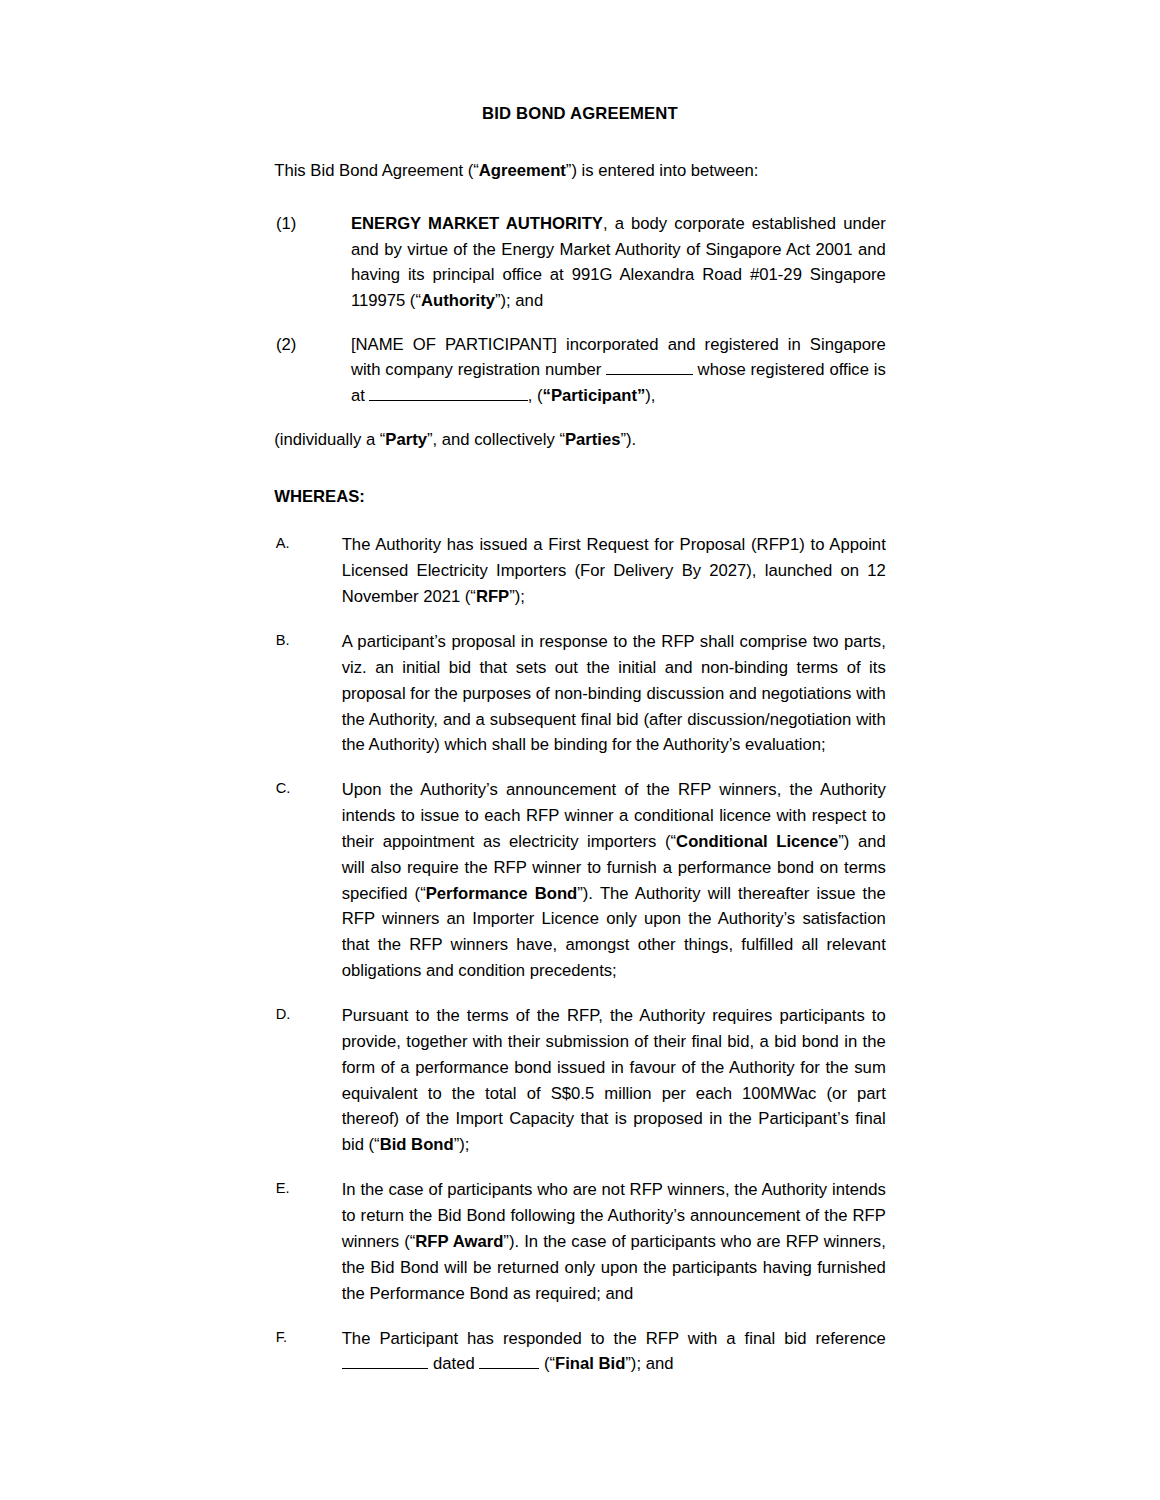BID BOND AGREEMENT
This Bid Bond Agreement (“Agreement”) is entered into between:
(1)
ENERGY MARKET AUTHORITY, a body corporate established under and by virtue of the Energy Market Authority of Singapore Act 2001 and having its principal office at 991G Alexandra Road #01-29 Singapore 119975 (“Authority”); and
(2)
[NAME OF PARTICIPANT] incorporated and registered in Singapore with company registration number whose registered office is at , (“Participant”),
(individually a “Party”, and collectively “Parties”).
WHEREAS:
A.
The Authority has issued a First Request for Proposal (RFP1) to Appoint Licensed Electricity Importers (For Delivery By 2027), launched on 12 November 2021 (“RFP”);
B.
A participant’s proposal in response to the RFP shall comprise two parts, viz. an initial bid that sets out the initial and non-binding terms of its proposal for the purposes of non-binding discussion and negotiations with the Authority, and a subsequent final bid (after discussion/negotiation with the Authority) which shall be binding for the Authority’s evaluation;
C.
Upon the Authority’s announcement of the RFP winners, the Authority intends to issue to each RFP winner a conditional licence with respect to their appointment as electricity importers (“Conditional Licence”) and will also require the RFP winner to furnish a performance bond on terms specified (“Performance Bond”). The Authority will thereafter issue the RFP winners an Importer Licence only upon the Authority’s satisfaction that the RFP winners have, amongst other things, fulfilled all relevant obligations and condition precedents;
D.
Pursuant to the terms of the RFP, the Authority requires participants to provide, together with their submission of their final bid, a bid bond in the form of a performance bond issued in favour of the Authority for the sum equivalent to the total of S$0.5 million per each 100MWac (or part thereof) of the Import Capacity that is proposed in the Participant’s final bid (“Bid Bond”);
E.
In the case of participants who are not RFP winners, the Authority intends to return the Bid Bond following the Authority’s announcement of the RFP winners (“RFP Award”). In the case of participants who are RFP winners, the Bid Bond will be returned only upon the participants having furnished the Performance Bond as required; and
F.
The Participant has responded to the RFP with a final bid reference dated (“Final Bid”); and